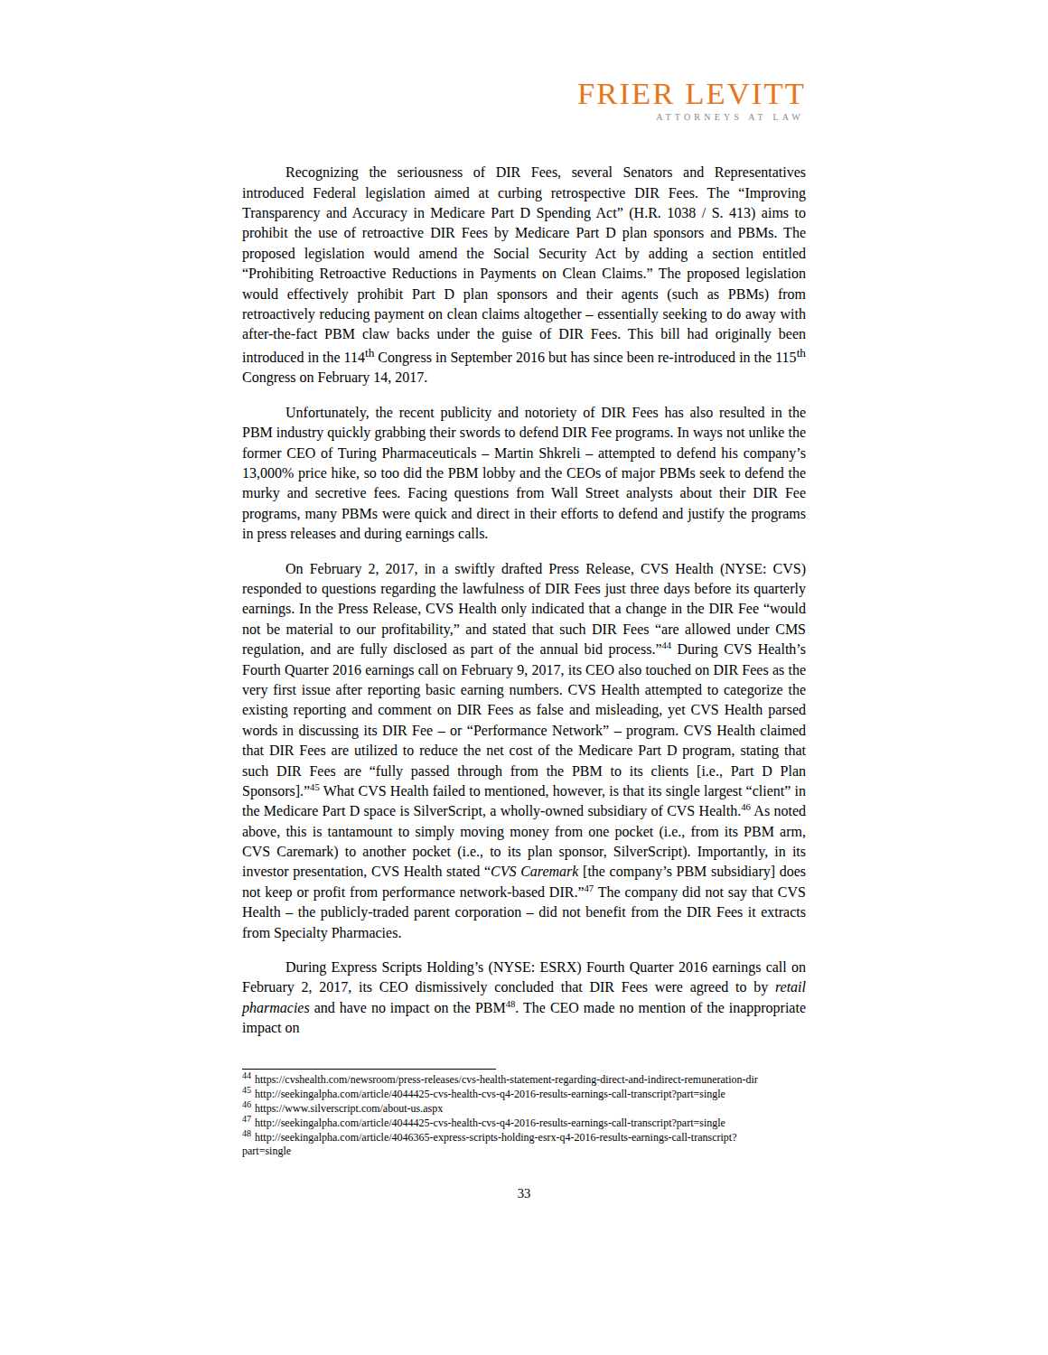FRIER LEVITT
ATTORNEYS AT LAW
Recognizing the seriousness of DIR Fees, several Senators and Representatives introduced Federal legislation aimed at curbing retrospective DIR Fees. The “Improving Transparency and Accuracy in Medicare Part D Spending Act” (H.R. 1038 / S. 413) aims to prohibit the use of retroactive DIR Fees by Medicare Part D plan sponsors and PBMs. The proposed legislation would amend the Social Security Act by adding a section entitled “Prohibiting Retroactive Reductions in Payments on Clean Claims.” The proposed legislation would effectively prohibit Part D plan sponsors and their agents (such as PBMs) from retroactively reducing payment on clean claims altogether – essentially seeking to do away with after-the-fact PBM claw backs under the guise of DIR Fees. This bill had originally been introduced in the 114th Congress in September 2016 but has since been re-introduced in the 115th Congress on February 14, 2017.
Unfortunately, the recent publicity and notoriety of DIR Fees has also resulted in the PBM industry quickly grabbing their swords to defend DIR Fee programs. In ways not unlike the former CEO of Turing Pharmaceuticals – Martin Shkreli – attempted to defend his company’s 13,000% price hike, so too did the PBM lobby and the CEOs of major PBMs seek to defend the murky and secretive fees. Facing questions from Wall Street analysts about their DIR Fee programs, many PBMs were quick and direct in their efforts to defend and justify the programs in press releases and during earnings calls.
On February 2, 2017, in a swiftly drafted Press Release, CVS Health (NYSE: CVS) responded to questions regarding the lawfulness of DIR Fees just three days before its quarterly earnings. In the Press Release, CVS Health only indicated that a change in the DIR Fee “would not be material to our profitability,” and stated that such DIR Fees “are allowed under CMS regulation, and are fully disclosed as part of the annual bid process.”44 During CVS Health’s Fourth Quarter 2016 earnings call on February 9, 2017, its CEO also touched on DIR Fees as the very first issue after reporting basic earning numbers. CVS Health attempted to categorize the existing reporting and comment on DIR Fees as false and misleading, yet CVS Health parsed words in discussing its DIR Fee – or “Performance Network” – program. CVS Health claimed that DIR Fees are utilized to reduce the net cost of the Medicare Part D program, stating that such DIR Fees are “fully passed through from the PBM to its clients [i.e., Part D Plan Sponsors].”45 What CVS Health failed to mentioned, however, is that its single largest “client” in the Medicare Part D space is SilverScript, a wholly-owned subsidiary of CVS Health.46 As noted above, this is tantamount to simply moving money from one pocket (i.e., from its PBM arm, CVS Caremark) to another pocket (i.e., to its plan sponsor, SilverScript). Importantly, in its investor presentation, CVS Health stated “CVS Caremark [the company’s PBM subsidiary] does not keep or profit from performance network-based DIR.”47 The company did not say that CVS Health – the publicly-traded parent corporation – did not benefit from the DIR Fees it extracts from Specialty Pharmacies.
During Express Scripts Holding’s (NYSE: ESRX) Fourth Quarter 2016 earnings call on February 2, 2017, its CEO dismissively concluded that DIR Fees were agreed to by retail pharmacies and have no impact on the PBM48. The CEO made no mention of the inappropriate impact on
44 https://cvshealth.com/newsroom/press-releases/cvs-health-statement-regarding-direct-and-indirect-remuneration-dir
45 http://seekingalpha.com/article/4044425-cvs-health-cvs-q4-2016-results-earnings-call-transcript?part=single
46 https://www.silverscript.com/about-us.aspx
47 http://seekingalpha.com/article/4044425-cvs-health-cvs-q4-2016-results-earnings-call-transcript?part=single
48 http://seekingalpha.com/article/4046365-express-scripts-holding-esrx-q4-2016-results-earnings-call-transcript?part=single
33